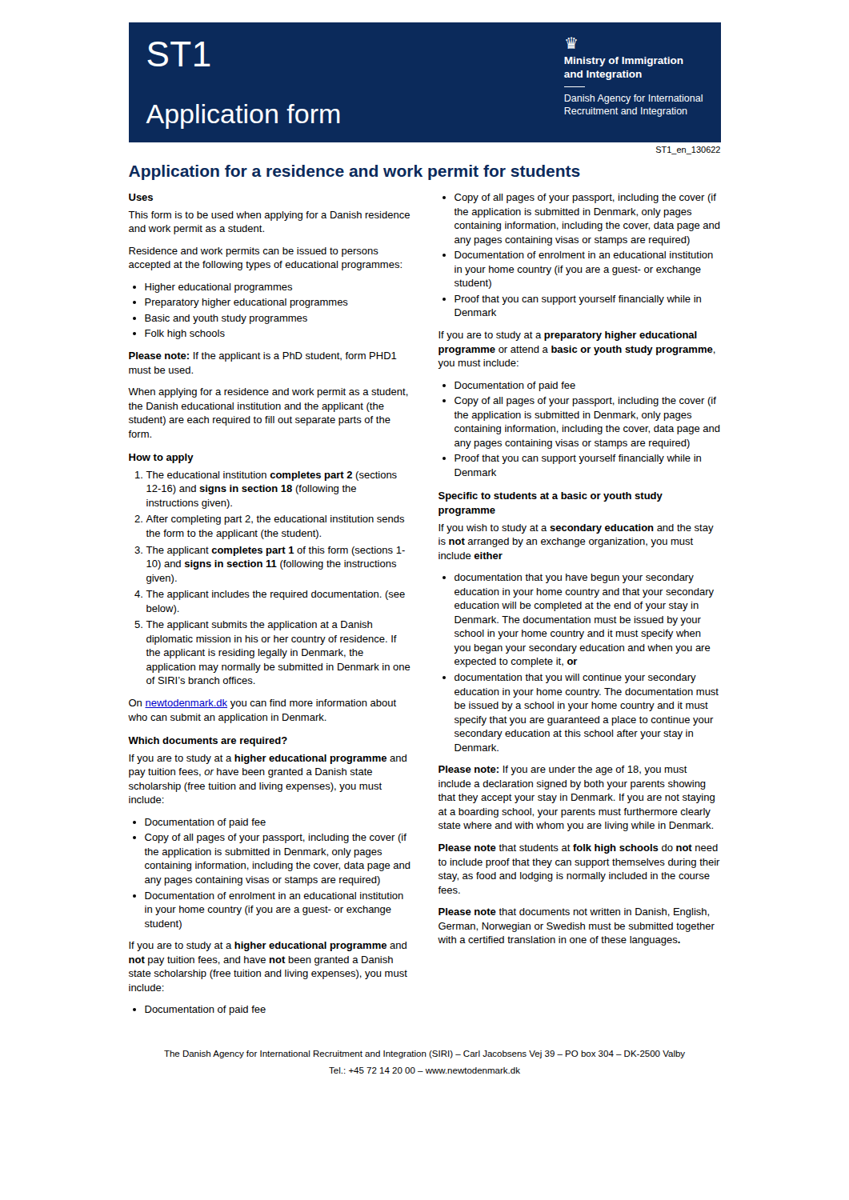ST1
♛
Ministry of Immigration
and Integration
Danish Agency for International
Recruitment and Integration
Application form
ST1_en_130622
Application for a residence and work permit for students
Uses
This form is to be used when applying for a Danish residence and work permit as a student.
Residence and work permits can be issued to persons accepted at the following types of educational programmes:
Higher educational programmes
Preparatory higher educational programmes
Basic and youth study programmes
Folk high schools
Please note: If the applicant is a PhD student, form PHD1 must be used.
When applying for a residence and work permit as a student, the Danish educational institution and the applicant (the student) are each required to fill out separate parts of the form.
How to apply
The educational institution completes part 2 (sections 12-16) and signs in section 18 (following the instructions given).
After completing part 2, the educational institution sends the form to the applicant (the student).
The applicant completes part 1 of this form (sections 1-10) and signs in section 11 (following the instructions given).
The applicant includes the required documentation. (see below).
The applicant submits the application at a Danish diplomatic mission in his or her country of residence. If the applicant is residing legally in Denmark, the application may normally be submitted in Denmark in one of SIRI’s branch offices.
On newtodenmark.dk you can find more information about who can submit an application in Denmark.
Which documents are required?
If you are to study at a higher educational programme and pay tuition fees, or have been granted a Danish state scholarship (free tuition and living expenses), you must include:
Documentation of paid fee
Copy of all pages of your passport, including the cover (if the application is submitted in Denmark, only pages containing information, including the cover, data page and any pages containing visas or stamps are required)
Documentation of enrolment in an educational institution in your home country (if you are a guest- or exchange student)
If you are to study at a higher educational programme and not pay tuition fees, and have not been granted a Danish state scholarship (free tuition and living expenses), you must include:
Documentation of paid fee
Copy of all pages of your passport, including the cover (if the application is submitted in Denmark, only pages containing information, including the cover, data page and any pages containing visas or stamps are required)
Documentation of enrolment in an educational institution in your home country (if you are a guest- or exchange student)
Proof that you can support yourself financially while in Denmark
If you are to study at a preparatory higher educational programme or attend a basic or youth study programme, you must include:
Documentation of paid fee
Copy of all pages of your passport, including the cover (if the application is submitted in Denmark, only pages containing information, including the cover, data page and any pages containing visas or stamps are required)
Proof that you can support yourself financially while in Denmark
Specific to students at a basic or youth study programme
If you wish to study at a secondary education and the stay is not arranged by an exchange organization, you must include either
documentation that you have begun your secondary education in your home country and that your secondary education will be completed at the end of your stay in Denmark. The documentation must be issued by your school in your home country and it must specify when you began your secondary education and when you are expected to complete it, or
documentation that you will continue your secondary education in your home country. The documentation must be issued by a school in your home country and it must specify that you are guaranteed a place to continue your secondary education at this school after your stay in Denmark.
Please note: If you are under the age of 18, you must include a declaration signed by both your parents showing that they accept your stay in Denmark. If you are not staying at a boarding school, your parents must furthermore clearly state where and with whom you are living while in Denmark.
Please note that students at folk high schools do not need to include proof that they can support themselves during their stay, as food and lodging is normally included in the course fees.
Please note that documents not written in Danish, English, German, Norwegian or Swedish must be submitted together with a certified translation in one of these languages.
The Danish Agency for International Recruitment and Integration (SIRI) – Carl Jacobsens Vej 39 – PO box 304 – DK-2500 Valby
Tel.: +45 72 14 20 00 – www.newtodenmark.dk